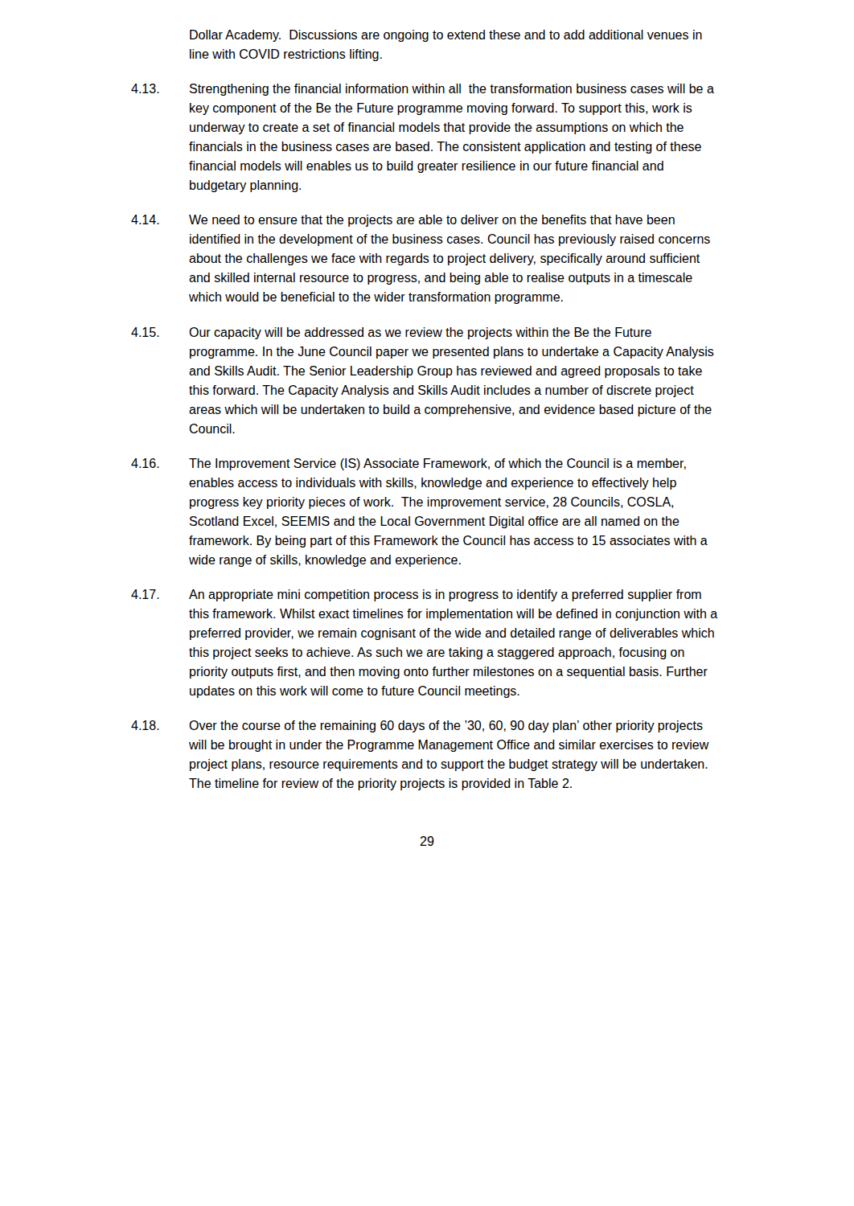Dollar Academy. Discussions are ongoing to extend these and to add additional venues in line with COVID restrictions lifting.
4.13. Strengthening the financial information within all the transformation business cases will be a key component of the Be the Future programme moving forward. To support this, work is underway to create a set of financial models that provide the assumptions on which the financials in the business cases are based. The consistent application and testing of these financial models will enables us to build greater resilience in our future financial and budgetary planning.
4.14. We need to ensure that the projects are able to deliver on the benefits that have been identified in the development of the business cases. Council has previously raised concerns about the challenges we face with regards to project delivery, specifically around sufficient and skilled internal resource to progress, and being able to realise outputs in a timescale which would be beneficial to the wider transformation programme.
4.15. Our capacity will be addressed as we review the projects within the Be the Future programme. In the June Council paper we presented plans to undertake a Capacity Analysis and Skills Audit. The Senior Leadership Group has reviewed and agreed proposals to take this forward. The Capacity Analysis and Skills Audit includes a number of discrete project areas which will be undertaken to build a comprehensive, and evidence based picture of the Council.
4.16. The Improvement Service (IS) Associate Framework, of which the Council is a member, enables access to individuals with skills, knowledge and experience to effectively help progress key priority pieces of work. The improvement service, 28 Councils, COSLA, Scotland Excel, SEEMIS and the Local Government Digital office are all named on the framework. By being part of this Framework the Council has access to 15 associates with a wide range of skills, knowledge and experience.
4.17. An appropriate mini competition process is in progress to identify a preferred supplier from this framework. Whilst exact timelines for implementation will be defined in conjunction with a preferred provider, we remain cognisant of the wide and detailed range of deliverables which this project seeks to achieve. As such we are taking a staggered approach, focusing on priority outputs first, and then moving onto further milestones on a sequential basis. Further updates on this work will come to future Council meetings.
4.18. Over the course of the remaining 60 days of the ’30, 60, 90 day plan’ other priority projects will be brought in under the Programme Management Office and similar exercises to review project plans, resource requirements and to support the budget strategy will be undertaken. The timeline for review of the priority projects is provided in Table 2.
29